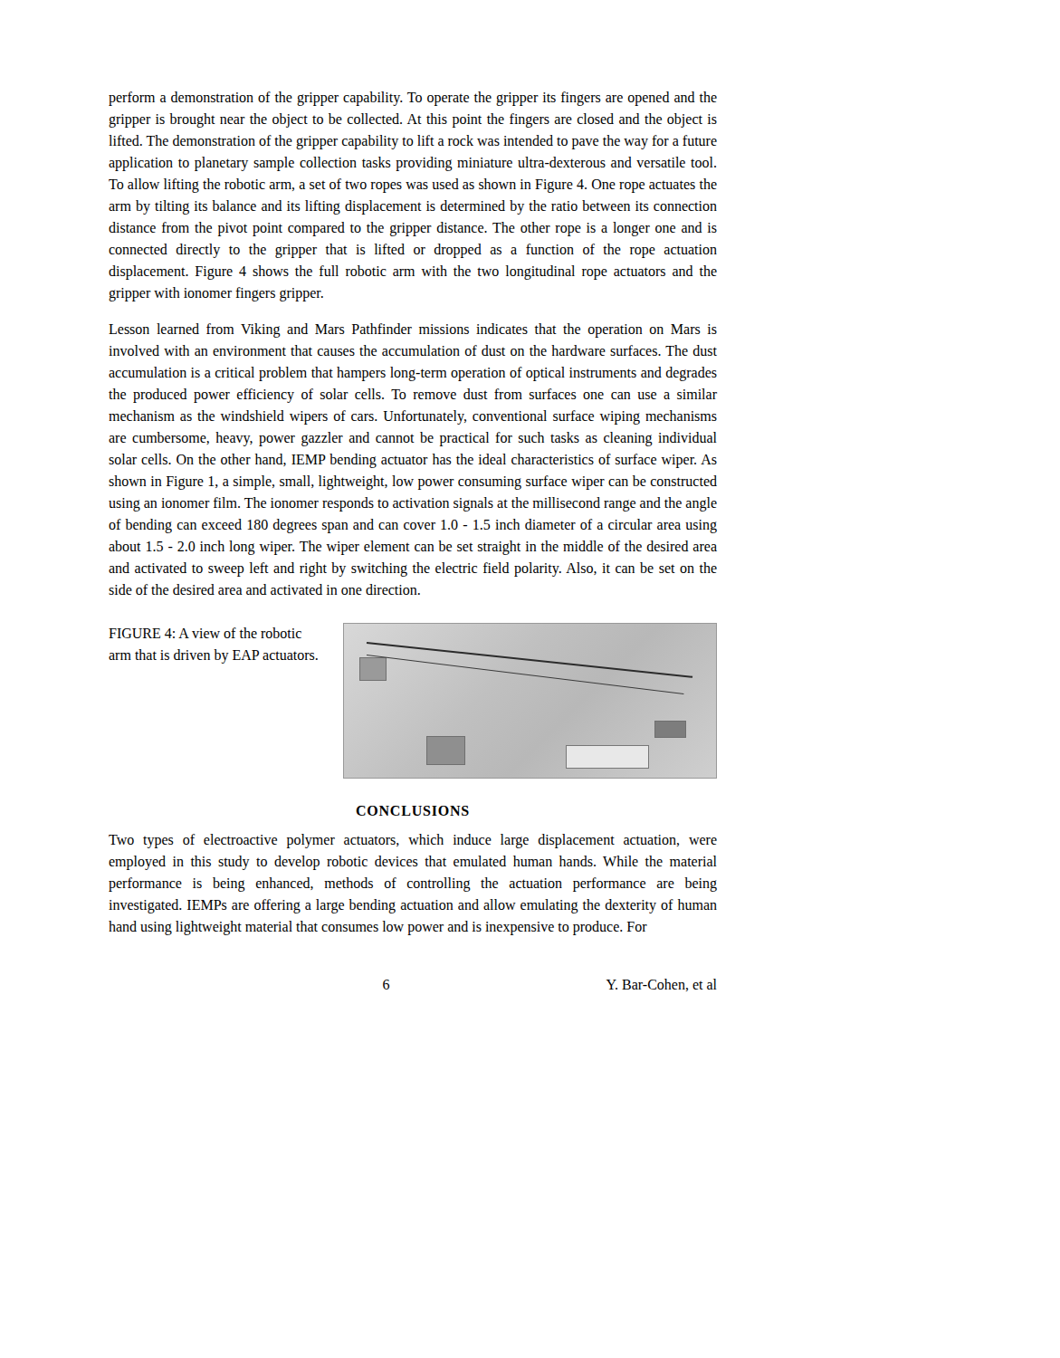perform a demonstration of the gripper capability. To operate the gripper its fingers are opened and the gripper is brought near the object to be collected. At this point the fingers are closed and the object is lifted. The demonstration of the gripper capability to lift a rock was intended to pave the way for a future application to planetary sample collection tasks providing miniature ultra-dexterous and versatile tool. To allow lifting the robotic arm, a set of two ropes was used as shown in Figure 4. One rope actuates the arm by tilting its balance and its lifting displacement is determined by the ratio between its connection distance from the pivot point compared to the gripper distance. The other rope is a longer one and is connected directly to the gripper that is lifted or dropped as a function of the rope actuation displacement. Figure 4 shows the full robotic arm with the two longitudinal rope actuators and the gripper with ionomer fingers gripper.
Lesson learned from Viking and Mars Pathfinder missions indicates that the operation on Mars is involved with an environment that causes the accumulation of dust on the hardware surfaces. The dust accumulation is a critical problem that hampers long-term operation of optical instruments and degrades the produced power efficiency of solar cells. To remove dust from surfaces one can use a similar mechanism as the windshield wipers of cars. Unfortunately, conventional surface wiping mechanisms are cumbersome, heavy, power gazzler and cannot be practical for such tasks as cleaning individual solar cells. On the other hand, IEMP bending actuator has the ideal characteristics of surface wiper. As shown in Figure 1, a simple, small, lightweight, low power consuming surface wiper can be constructed using an ionomer film. The ionomer responds to activation signals at the millisecond range and the angle of bending can exceed 180 degrees span and can cover 1.0 - 1.5 inch diameter of a circular area using about 1.5 - 2.0 inch long wiper. The wiper element can be set straight in the middle of the desired area and activated to sweep left and right by switching the electric field polarity. Also, it can be set on the side of the desired area and activated in one direction.
FIGURE 4: A view of the robotic arm that is driven by EAP actuators.
CONCLUSIONS
Two types of electroactive polymer actuators, which induce large displacement actuation, were employed in this study to develop robotic devices that emulated human hands. While the material performance is being enhanced, methods of controlling the actuation performance are being investigated. IEMPs are offering a large bending actuation and allow emulating the dexterity of human hand using lightweight material that consumes low power and is inexpensive to produce. For
6 Y. Bar-Cohen, et al